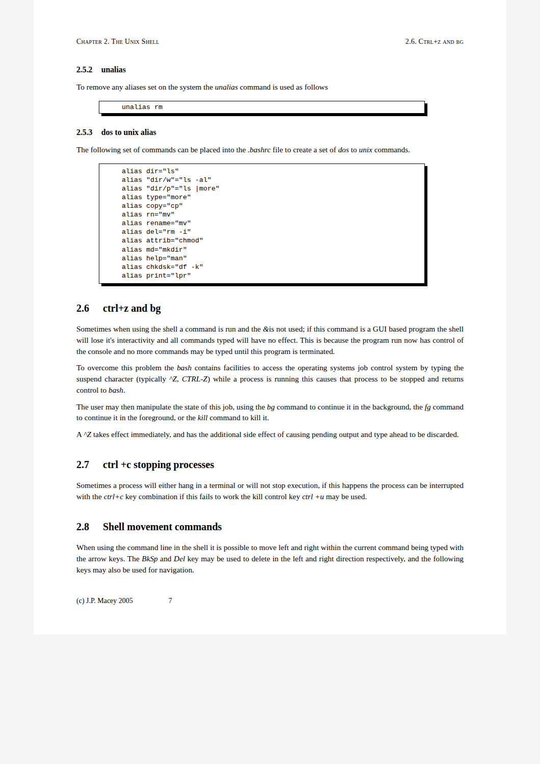Chapter 2. The Unix Shell 2.6. Ctrl+z and bg
2.5.2unalias
To remove any aliases set on the system the unalias command is used as follows
unalias rm
2.5.3dos to unix alias
The following set of commands can be placed into the .bashrc file to create a set of dos to unix commands.
alias dir="ls"
alias "dir/w"="ls -al"
alias "dir/p"="ls |more"
alias type="more"
alias copy="cp"
alias rn="mv"
alias rename="mv"
alias del="rm -i"
alias attrib="chmod"
alias md="mkdir"
alias help="man"
alias chkdsk="df -k"
alias print="lpr"
2.6ctrl+z and bg
Sometimes when using the shell a command is run and the &is not used; if this command is a GUI based program the shell will lose it's interactivity and all commands typed will have no effect. This is because the program run now has control of the console and no more commands may be typed until this program is terminated.
To overcome this problem the bash contains facilities to access the operating systems job control system by typing the suspend character (typically ^Z, CTRL-Z) while a process is running this causes that process to be stopped and returns control to bash.
The user may then manipulate the state of this job, using the bg command to continue it in the background, the fg command to continue it in the foreground, or the kill command to kill it.
A ^Z takes effect immediately, and has the additional side effect of causing pending output and type ahead to be discarded.
2.7ctrl +c stopping processes
Sometimes a process will either hang in a terminal or will not stop execution, if this happens the process can be interrupted with the ctrl+c key combination if this fails to work the kill control key ctrl +u may be used.
2.8 Shell movement commands
When using the command line in the shell it is possible to move left and right within the current command being typed with the arrow keys. The BkSp and Del key may be used to delete in the left and right direction respectively, and the following keys may also be used for navigation.
(c) J.P. Macey 2005 7